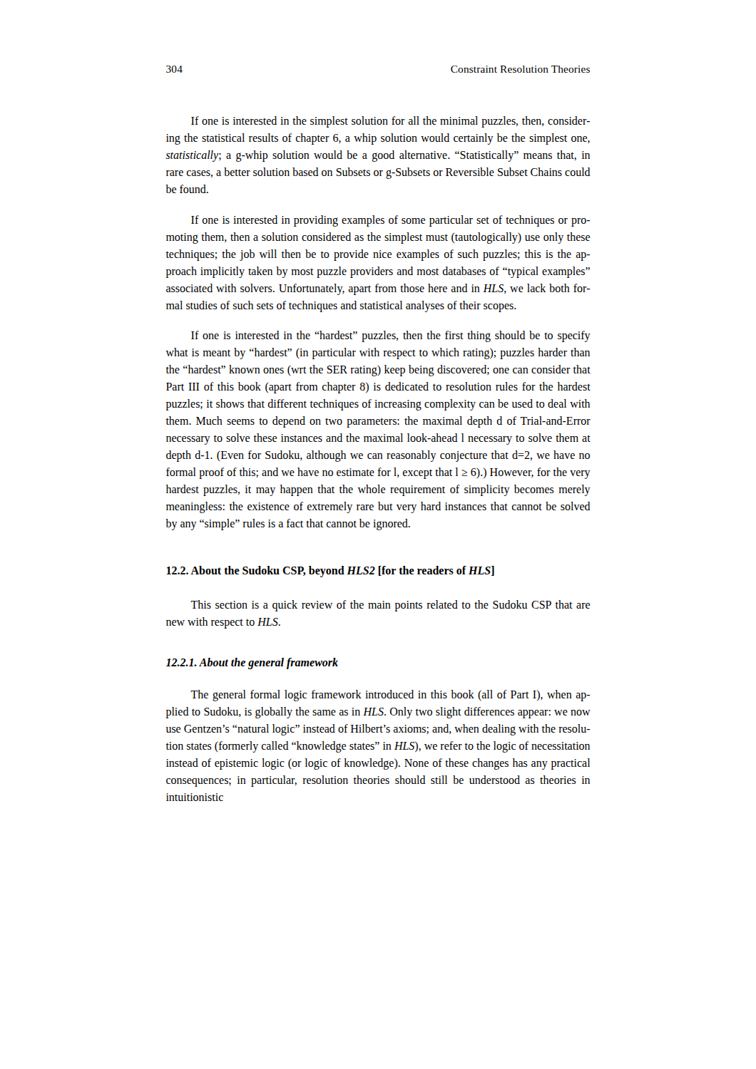304 Constraint Resolution Theories
If one is interested in the simplest solution for all the minimal puzzles, then, considering the statistical results of chapter 6, a whip solution would certainly be the simplest one, statistically; a g-whip solution would be a good alternative. “Statistically” means that, in rare cases, a better solution based on Subsets or g-Subsets or Reversible Subset Chains could be found.
If one is interested in providing examples of some particular set of techniques or promoting them, then a solution considered as the simplest must (tautologically) use only these techniques; the job will then be to provide nice examples of such puzzles; this is the approach implicitly taken by most puzzle providers and most databases of “typical examples” associated with solvers. Unfortunately, apart from those here and in HLS, we lack both formal studies of such sets of techniques and statistical analyses of their scopes.
If one is interested in the “hardest” puzzles, then the first thing should be to specify what is meant by “hardest” (in particular with respect to which rating); puzzles harder than the “hardest” known ones (wrt the SER rating) keep being discovered; one can consider that Part III of this book (apart from chapter 8) is dedicated to resolution rules for the hardest puzzles; it shows that different techniques of increasing complexity can be used to deal with them. Much seems to depend on two parameters: the maximal depth d of Trial-and-Error necessary to solve these instances and the maximal look-ahead l necessary to solve them at depth d-1. (Even for Sudoku, although we can reasonably conjecture that d=2, we have no formal proof of this; and we have no estimate for l, except that l ≥ 6).) However, for the very hardest puzzles, it may happen that the whole requirement of simplicity becomes merely meaningless: the existence of extremely rare but very hard instances that cannot be solved by any “simple” rules is a fact that cannot be ignored.
12.2. About the Sudoku CSP, beyond HLS2 [for the readers of HLS]
This section is a quick review of the main points related to the Sudoku CSP that are new with respect to HLS.
12.2.1. About the general framework
The general formal logic framework introduced in this book (all of Part I), when applied to Sudoku, is globally the same as in HLS. Only two slight differences appear: we now use Gentzen’s “natural logic” instead of Hilbert’s axioms; and, when dealing with the resolution states (formerly called “knowledge states” in HLS), we refer to the logic of necessitation instead of epistemic logic (or logic of knowledge). None of these changes has any practical consequences; in particular, resolution theories should still be understood as theories in intuitionistic